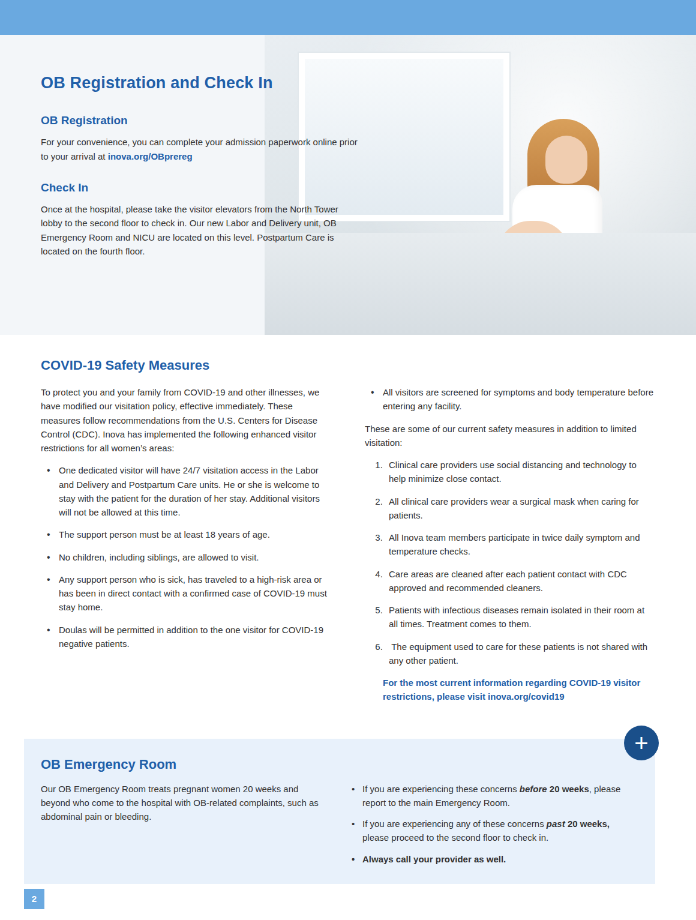OB Registration and Check In
OB Registration
For your convenience, you can complete your admission paperwork online prior to your arrival at inova.org/OBprereg
Check In
Once at the hospital, please take the visitor elevators from the North Tower lobby to the second floor to check in. Our new Labor and Delivery unit, OB Emergency Room and NICU are located on this level. Postpartum Care is located on the fourth floor.
COVID-19 Safety Measures
To protect you and your family from COVID-19 and other illnesses, we have modified our visitation policy, effective immediately. These measures follow recommendations from the U.S. Centers for Disease Control (CDC). Inova has implemented the following enhanced visitor restrictions for all women’s areas:
One dedicated visitor will have 24/7 visitation access in the Labor and Delivery and Postpartum Care units. He or she is welcome to stay with the patient for the duration of her stay. Additional visitors will not be allowed at this time.
The support person must be at least 18 years of age.
No children, including siblings, are allowed to visit.
Any support person who is sick, has traveled to a high-risk area or has been in direct contact with a confirmed case of COVID-19 must stay home.
Doulas will be permitted in addition to the one visitor for COVID-19 negative patients.
All visitors are screened for symptoms and body temperature before entering any facility.
These are some of our current safety measures in addition to limited visitation:
Clinical care providers use social distancing and technology to help minimize close contact.
All clinical care providers wear a surgical mask when caring for patients.
All Inova team members participate in twice daily symptom and temperature checks.
Care areas are cleaned after each patient contact with CDC approved and recommended cleaners.
Patients with infectious diseases remain isolated in their room at all times. Treatment comes to them.
The equipment used to care for these patients is not shared with any other patient.
For the most current information regarding COVID-19 visitor restrictions, please visit inova.org/covid19
+
OB Emergency Room
Our OB Emergency Room treats pregnant women 20 weeks and beyond who come to the hospital with OB-related complaints, such as abdominal pain or bleeding.
If you are experiencing these concerns before 20 weeks, please report to the main Emergency Room.
If you are experiencing any of these concerns past 20 weeks, please proceed to the second floor to check in.
Always call your provider as well.
2